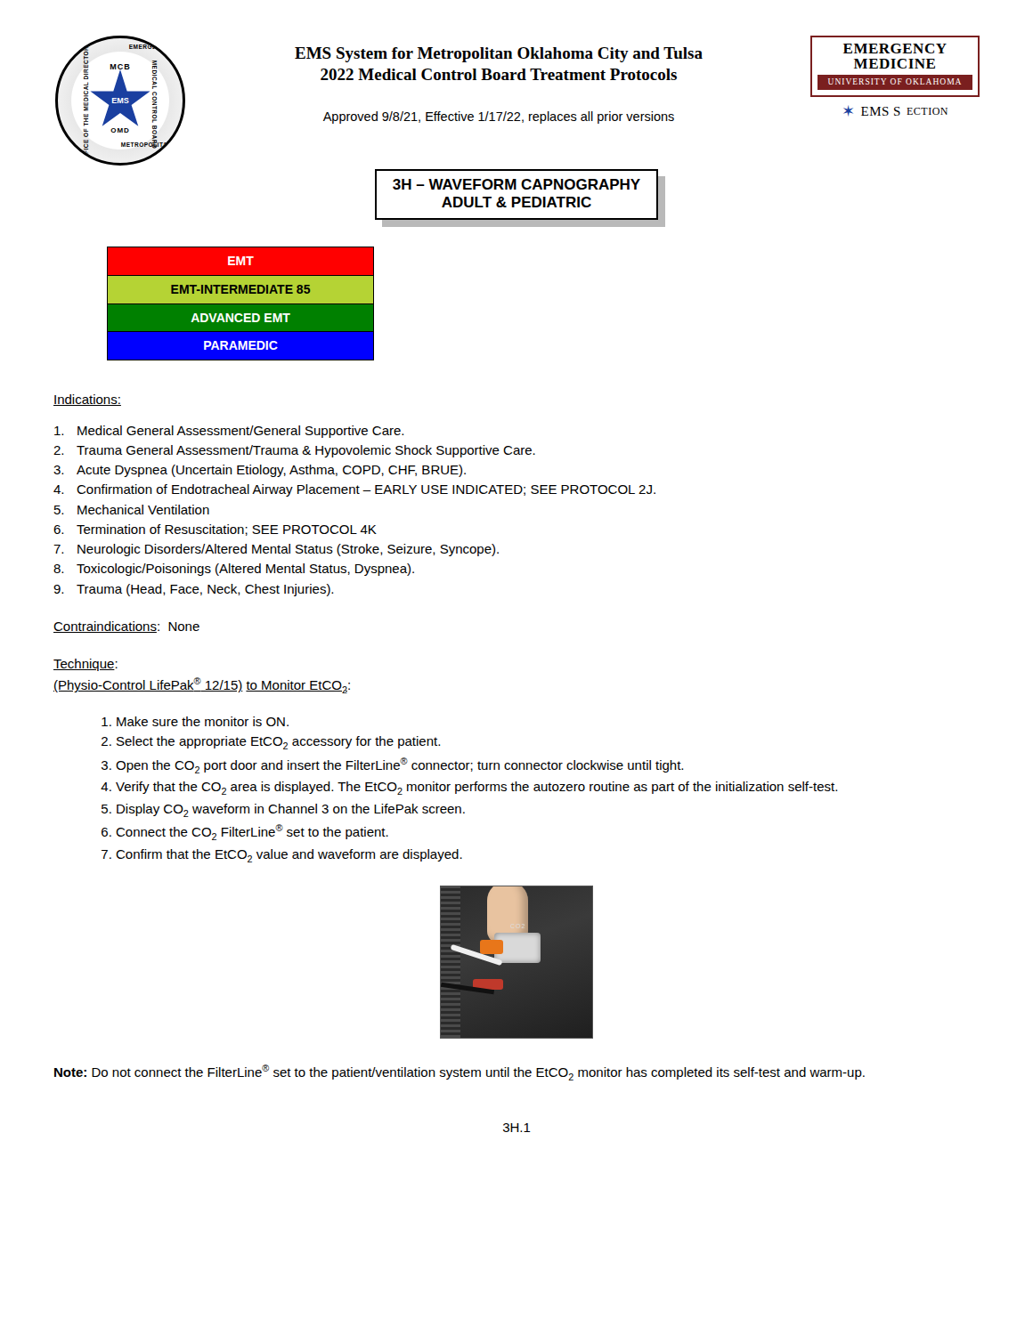EMERGENCY MEDICAL SERVICES METROPOLITAN OKLAHOMA CITY AND TULSA OFFICE OF THE MEDICAL DIRECTOR MEDICAL CONTROL BOARD
MCB
EMS
OMD
EMS System for Metropolitan Oklahoma City and Tulsa
2022 Medical Control Board Treatment Protocols
Approved 9/8/21, Effective 1/17/22, replaces all prior versions
EMERGENCY
MEDICINE
UNIVERSITY OF OKLAHOMA
✶ EMS SECTION
3H – WAVEFORM CAPNOGRAPHY
ADULT & PEDIATRIC
| EMT |
| EMT-INTERMEDIATE 85 |
| ADVANCED EMT |
| PARAMEDIC |
Indications:
Medical General Assessment/General Supportive Care.
Trauma General Assessment/Trauma & Hypovolemic Shock Supportive Care.
Acute Dyspnea (Uncertain Etiology, Asthma, COPD, CHF, BRUE).
Confirmation of Endotracheal Airway Placement – EARLY USE INDICATED; SEE PROTOCOL 2J.
Mechanical Ventilation
Termination of Resuscitation; SEE PROTOCOL 4K
Neurologic Disorders/Altered Mental Status (Stroke, Seizure, Syncope).
Toxicologic/Poisonings (Altered Mental Status, Dyspnea).
Trauma (Head, Face, Neck, Chest Injuries).
Contraindications: None
Technique:
(Physio-Control LifePak® 12/15) to Monitor EtCO2:
Make sure the monitor is ON.
Select the appropriate EtCO2 accessory for the patient.
Open the CO2 port door and insert the FilterLine® connector; turn connector clockwise until tight.
Verify that the CO2 area is displayed. The EtCO2 monitor performs the autozero routine as part of the initialization self-test.
Display CO2 waveform in Channel 3 on the LifePak screen.
Connect the CO2 FilterLine® set to the patient.
Confirm that the EtCO2 value and waveform are displayed.
CO2
Note: Do not connect the FilterLine® set to the patient/ventilation system until the EtCO2 monitor has completed its self-test and warm-up.
3H.1